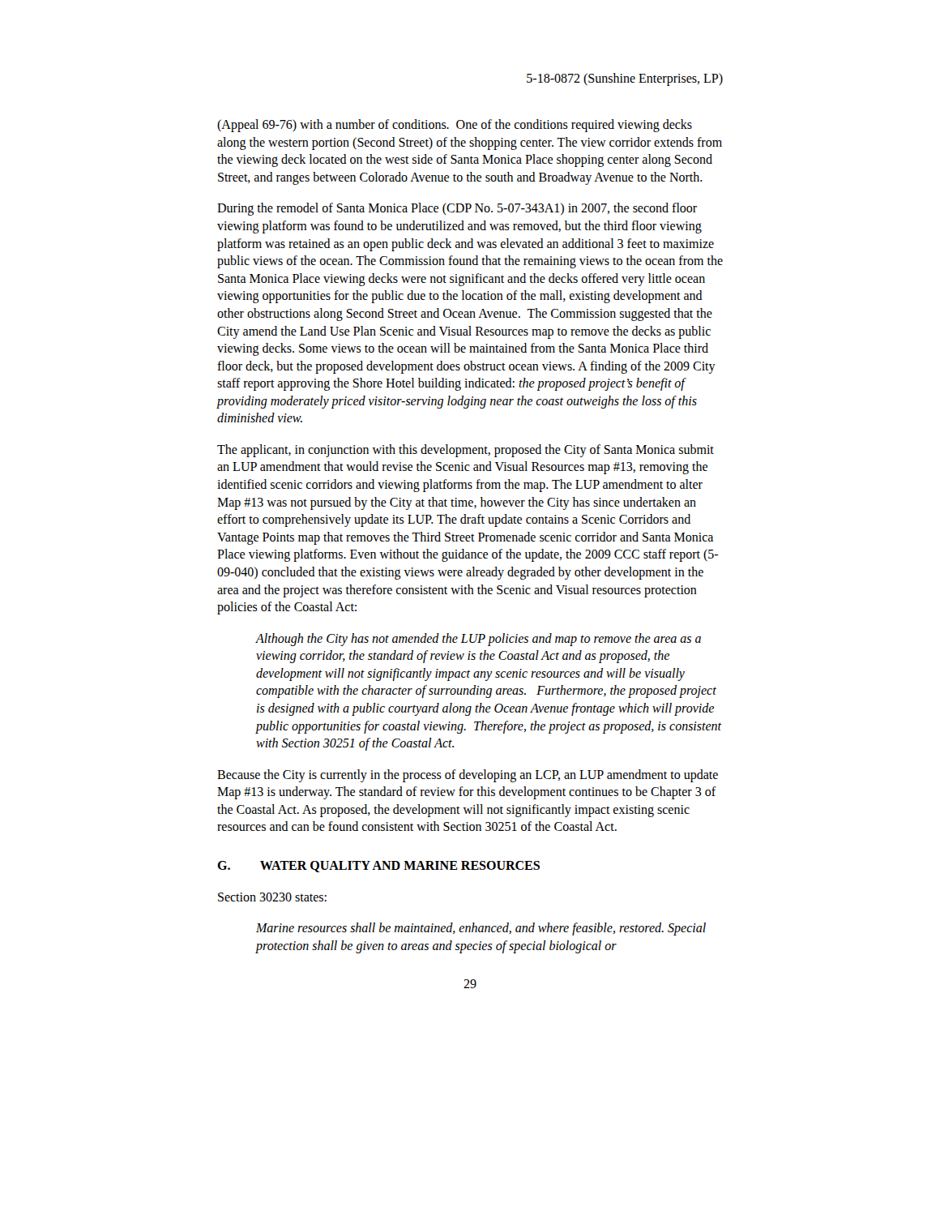5-18-0872 (Sunshine Enterprises, LP)
(Appeal 69-76) with a number of conditions. One of the conditions required viewing decks along the western portion (Second Street) of the shopping center. The view corridor extends from the viewing deck located on the west side of Santa Monica Place shopping center along Second Street, and ranges between Colorado Avenue to the south and Broadway Avenue to the North.
During the remodel of Santa Monica Place (CDP No. 5-07-343A1) in 2007, the second floor viewing platform was found to be underutilized and was removed, but the third floor viewing platform was retained as an open public deck and was elevated an additional 3 feet to maximize public views of the ocean. The Commission found that the remaining views to the ocean from the Santa Monica Place viewing decks were not significant and the decks offered very little ocean viewing opportunities for the public due to the location of the mall, existing development and other obstructions along Second Street and Ocean Avenue. The Commission suggested that the City amend the Land Use Plan Scenic and Visual Resources map to remove the decks as public viewing decks. Some views to the ocean will be maintained from the Santa Monica Place third floor deck, but the proposed development does obstruct ocean views. A finding of the 2009 City staff report approving the Shore Hotel building indicated: the proposed project’s benefit of providing moderately priced visitor-serving lodging near the coast outweighs the loss of this diminished view.
The applicant, in conjunction with this development, proposed the City of Santa Monica submit an LUP amendment that would revise the Scenic and Visual Resources map #13, removing the identified scenic corridors and viewing platforms from the map. The LUP amendment to alter Map #13 was not pursued by the City at that time, however the City has since undertaken an effort to comprehensively update its LUP. The draft update contains a Scenic Corridors and Vantage Points map that removes the Third Street Promenade scenic corridor and Santa Monica Place viewing platforms. Even without the guidance of the update, the 2009 CCC staff report (5-09-040) concluded that the existing views were already degraded by other development in the area and the project was therefore consistent with the Scenic and Visual resources protection policies of the Coastal Act:
Although the City has not amended the LUP policies and map to remove the area as a viewing corridor, the standard of review is the Coastal Act and as proposed, the development will not significantly impact any scenic resources and will be visually compatible with the character of surrounding areas. Furthermore, the proposed project is designed with a public courtyard along the Ocean Avenue frontage which will provide public opportunities for coastal viewing. Therefore, the project as proposed, is consistent with Section 30251 of the Coastal Act.
Because the City is currently in the process of developing an LCP, an LUP amendment to update Map #13 is underway. The standard of review for this development continues to be Chapter 3 of the Coastal Act. As proposed, the development will not significantly impact existing scenic resources and can be found consistent with Section 30251 of the Coastal Act.
G. Water Quality and Marine Resources
Section 30230 states:
Marine resources shall be maintained, enhanced, and where feasible, restored. Special protection shall be given to areas and species of special biological or
29